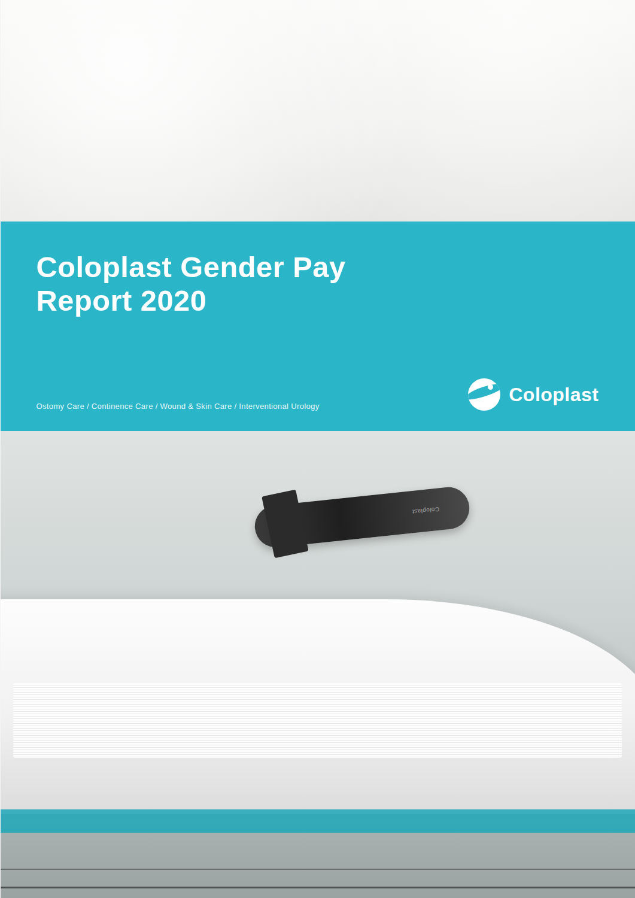Coloplast Gender Pay
Report 2020
Ostomy Care / Continence Care / Wound & Skin Care / Interventional Urology
Coloplast